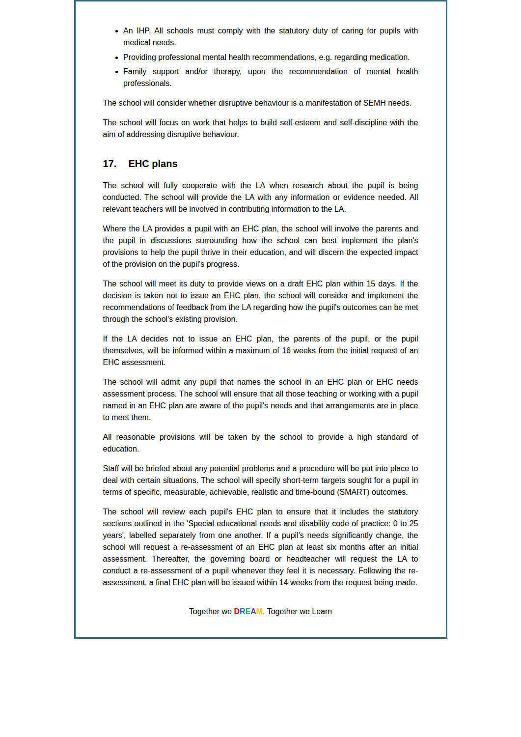An IHP. All schools must comply with the statutory duty of caring for pupils with medical needs.
Providing professional mental health recommendations, e.g. regarding medication.
Family support and/or therapy, upon the recommendation of mental health professionals.
The school will consider whether disruptive behaviour is a manifestation of SEMH needs.
The school will focus on work that helps to build self-esteem and self-discipline with the aim of addressing disruptive behaviour.
17. EHC plans
The school will fully cooperate with the LA when research about the pupil is being conducted. The school will provide the LA with any information or evidence needed. All relevant teachers will be involved in contributing information to the LA.
Where the LA provides a pupil with an EHC plan, the school will involve the parents and the pupil in discussions surrounding how the school can best implement the plan's provisions to help the pupil thrive in their education, and will discern the expected impact of the provision on the pupil's progress.
The school will meet its duty to provide views on a draft EHC plan within 15 days. If the decision is taken not to issue an EHC plan, the school will consider and implement the recommendations of feedback from the LA regarding how the pupil's outcomes can be met through the school's existing provision.
If the LA decides not to issue an EHC plan, the parents of the pupil, or the pupil themselves, will be informed within a maximum of 16 weeks from the initial request of an EHC assessment.
The school will admit any pupil that names the school in an EHC plan or EHC needs assessment process. The school will ensure that all those teaching or working with a pupil named in an EHC plan are aware of the pupil's needs and that arrangements are in place to meet them.
All reasonable provisions will be taken by the school to provide a high standard of education.
Staff will be briefed about any potential problems and a procedure will be put into place to deal with certain situations. The school will specify short-term targets sought for a pupil in terms of specific, measurable, achievable, realistic and time-bound (SMART) outcomes.
The school will review each pupil's EHC plan to ensure that it includes the statutory sections outlined in the 'Special educational needs and disability code of practice: 0 to 25 years', labelled separately from one another. If a pupil's needs significantly change, the school will request a re-assessment of an EHC plan at least six months after an initial assessment. Thereafter, the governing board or headteacher will request the LA to conduct a re-assessment of a pupil whenever they feel it is necessary. Following the re-assessment, a final EHC plan will be issued within 14 weeks from the request being made.
Together we DREAM, Together we Learn